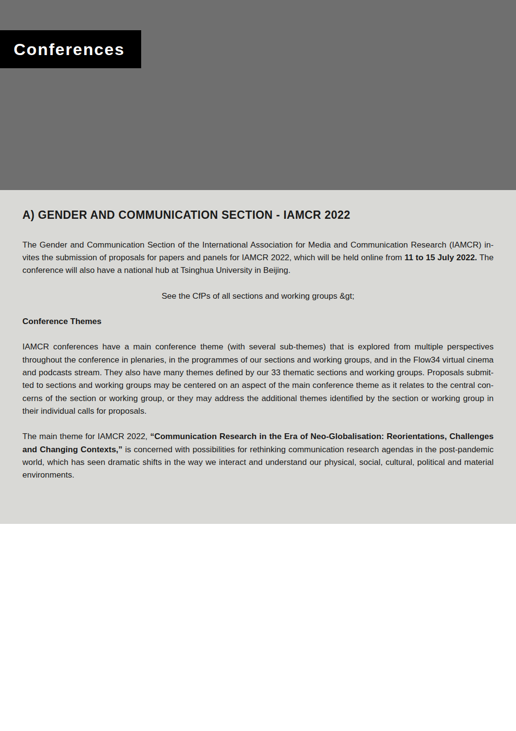Conferences
A) Gender and Communication Section - IAMCR 2022
The Gender and Communication Section of the International Association for Media and Communication Research (IAMCR) invites the submission of proposals for papers and panels for IAMCR 2022, which will be held online from 11 to 15 July 2022. The conference will also have a national hub at Tsinghua University in Beijing.
See the CfPs of all sections and working groups &gt;
Conference Themes
IAMCR conferences have a main conference theme (with several sub-themes) that is explored from multiple perspectives throughout the conference in plenaries, in the programmes of our sections and working groups, and in the Flow34 virtual cinema and podcasts stream. They also have many themes defined by our 33 thematic sections and working groups. Proposals submitted to sections and working groups may be centered on an aspect of the main conference theme as it relates to the central concerns of the section or working group, or they may address the additional themes identified by the section or working group in their individual calls for proposals.
The main theme for IAMCR 2022, “Communication Research in the Era of Neo-Globalisation: Reorientations, Challenges and Changing Contexts,” is concerned with possibilities for rethinking communication research agendas in the post-pandemic world, which has seen dramatic shifts in the way we interact and understand our physical, social, cultural, political and material environments.